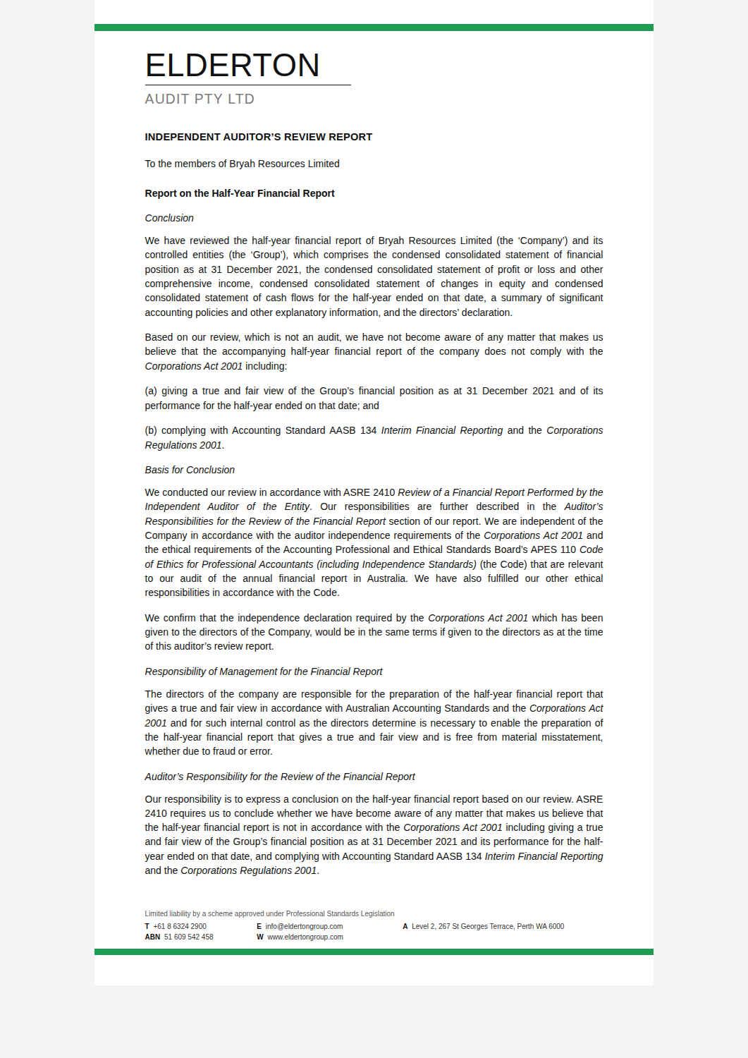ELDERTON
AUDIT PTY LTD
INDEPENDENT AUDITOR’S REVIEW REPORT
To the members of Bryah Resources Limited
Report on the Half-Year Financial Report
Conclusion
We have reviewed the half-year financial report of Bryah Resources Limited (the ‘Company’) and its controlled entities (the ‘Group’), which comprises the condensed consolidated statement of financial position as at 31 December 2021, the condensed consolidated statement of profit or loss and other comprehensive income, condensed consolidated statement of changes in equity and condensed consolidated statement of cash flows for the half-year ended on that date, a summary of significant accounting policies and other explanatory information, and the directors’ declaration.
Based on our review, which is not an audit, we have not become aware of any matter that makes us believe that the accompanying half-year financial report of the company does not comply with the Corporations Act 2001 including:
(a) giving a true and fair view of the Group’s financial position as at 31 December 2021 and of its performance for the half-year ended on that date; and
(b) complying with Accounting Standard AASB 134 Interim Financial Reporting and the Corporations Regulations 2001.
Basis for Conclusion
We conducted our review in accordance with ASRE 2410 Review of a Financial Report Performed by the Independent Auditor of the Entity. Our responsibilities are further described in the Auditor’s Responsibilities for the Review of the Financial Report section of our report. We are independent of the Company in accordance with the auditor independence requirements of the Corporations Act 2001 and the ethical requirements of the Accounting Professional and Ethical Standards Board’s APES 110 Code of Ethics for Professional Accountants (including Independence Standards) (the Code) that are relevant to our audit of the annual financial report in Australia. We have also fulfilled our other ethical responsibilities in accordance with the Code.
We confirm that the independence declaration required by the Corporations Act 2001 which has been given to the directors of the Company, would be in the same terms if given to the directors as at the time of this auditor’s review report.
Responsibility of Management for the Financial Report
The directors of the company are responsible for the preparation of the half-year financial report that gives a true and fair view in accordance with Australian Accounting Standards and the Corporations Act 2001 and for such internal control as the directors determine is necessary to enable the preparation of the half-year financial report that gives a true and fair view and is free from material misstatement, whether due to fraud or error.
Auditor’s Responsibility for the Review of the Financial Report
Our responsibility is to express a conclusion on the half-year financial report based on our review. ASRE 2410 requires us to conclude whether we have become aware of any matter that makes us believe that the half-year financial report is not in accordance with the Corporations Act 2001 including giving a true and fair view of the Group’s financial position as at 31 December 2021 and its performance for the half-year ended on that date, and complying with Accounting Standard AASB 134 Interim Financial Reporting and the Corporations Regulations 2001.
Limited liability by a scheme approved under Professional Standards Legislation
| T +61 8 6324 2900 | E info@eldertongroup.com | A Level 2, 267 St Georges Terrace, Perth WA 6000 |
| ABN 51 609 542 458 | W www.eldertongroup.com | |